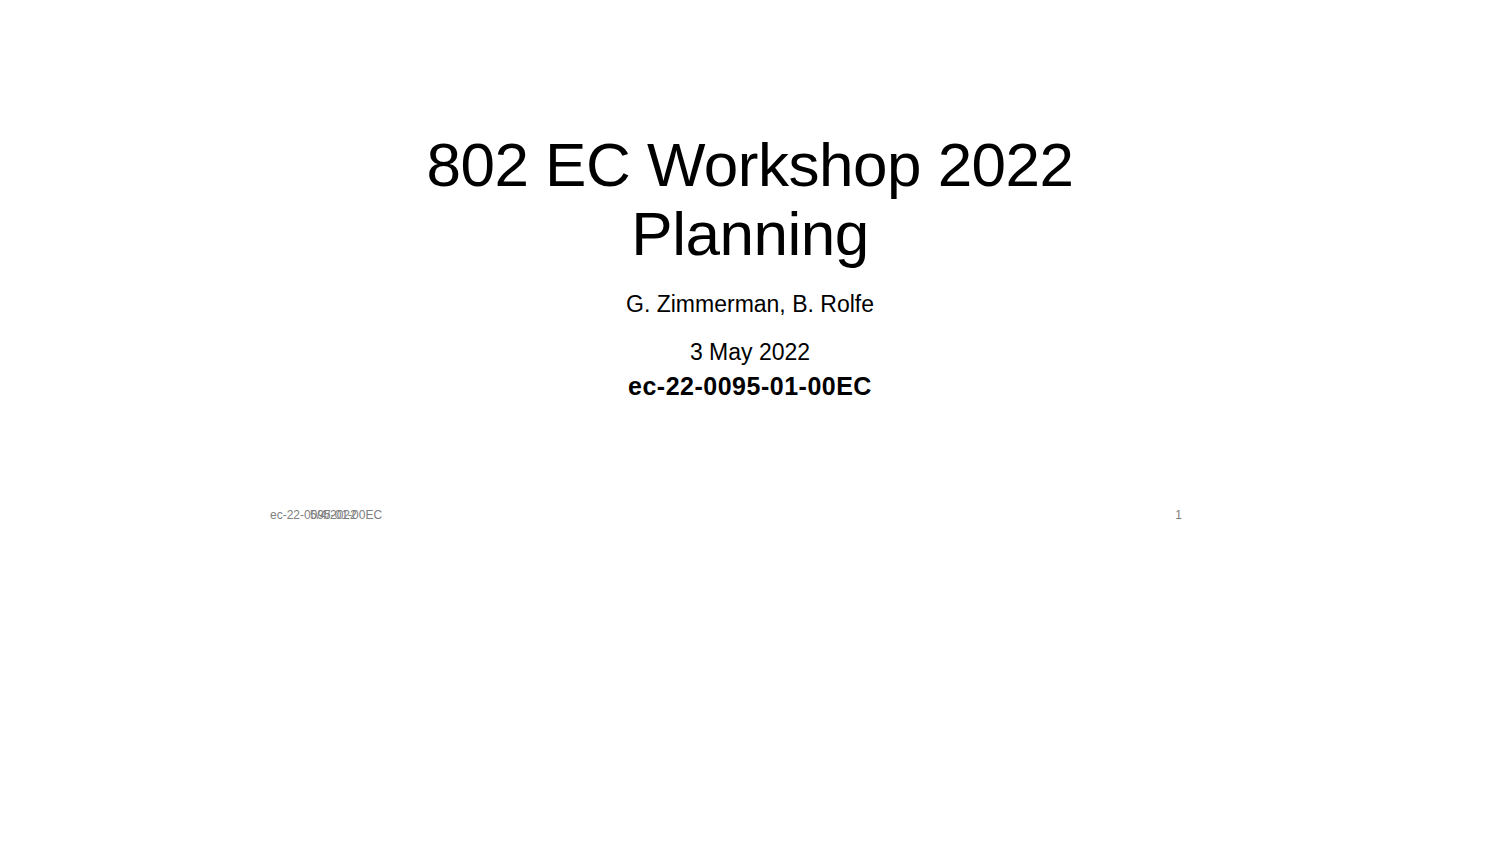802 EC Workshop 2022
Planning
G. Zimmerman, B. Rolfe
3 May 2022
ec-22-0095-01-00EC
5/4/2022 ec-22-0095-01-00EC 1